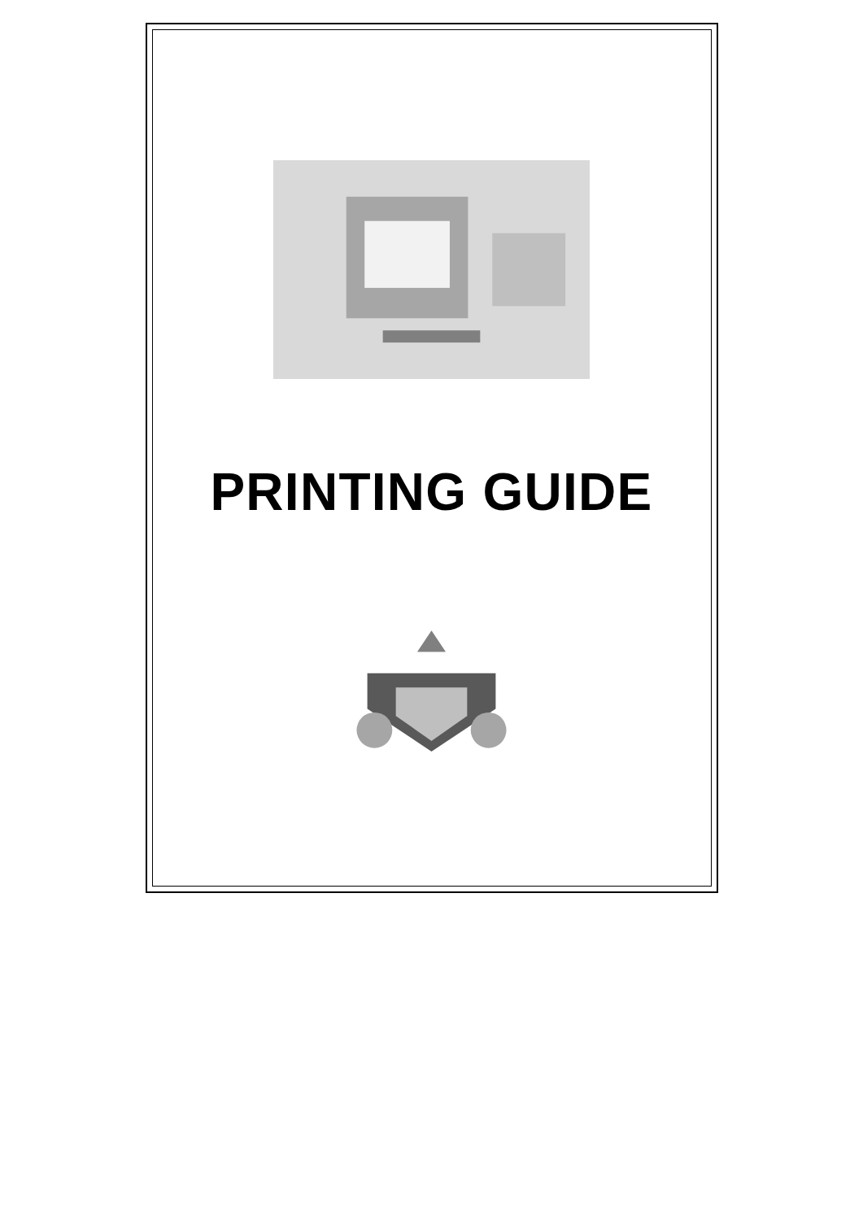PRINTING GUIDE